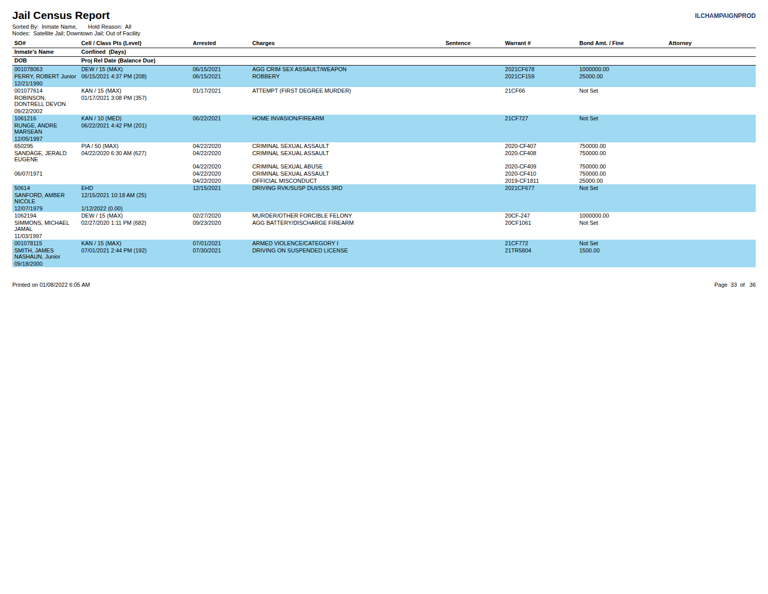ILCHAMPAIGNPROD
Jail Census Report
Sorted By: Inmate Name, Hold Reason: All
Nodes: Satellite Jail; Downtown Jail; Out of Facility
| SO# | Cell / Class Pts (Level) | Arrested | Charges | Sentence | Warrant # | Bond Amt. / Fine | Attorney |
| --- | --- | --- | --- | --- | --- | --- | --- |
| Inmate's Name | Confined (Days) | | | | | | |
| DOB | Proj Rel Date (Balance Due) | | | | | | |
| 001078063 | DEW / 15 (MAX) | 06/15/2021 | AGG CRIM SEX ASSAULT/WEAPON | | 2021CF678 | 1000000.00 | |
| PERRY, ROBERT Junior | 06/15/2021 4:37 PM (208) | 06/15/2021 | ROBBERY | | 2021CF159 | 25000.00 | |
| 12/21/1990 | | | | | | | |
| 001077614 | KAN / 15 (MAX) | 01/17/2021 | ATTEMPT (FIRST DEGREE MURDER) | | 21CF66 | Not Set | |
| ROBINSON, DONTRELL DEVON | 01/17/2021 3:08 PM (357) | | | | | | |
| 09/22/2002 | | | | | | | |
| 1061216 | KAN / 10 (MED) | 06/22/2021 | HOME INVASION/FIREARM | | 21CF727 | Not Set | |
| RUNGE, ANDRE MARSEAN | 06/22/2021 4:42 PM (201) | | | | | | |
| 12/05/1997 | | | | | | | |
| 650295 | PIA / 50 (MAX) | 04/22/2020 | CRIMINAL SEXUAL ASSAULT | | 2020-CF407 | 750000.00 | |
| SANDAGE, JERALD EUGENE | 04/22/2020 6:30 AM (627) | 04/22/2020 | CRIMINAL SEXUAL ASSAULT | | 2020-CF408 | 750000.00 | |
| | | 04/22/2020 | CRIMINAL SEXUAL ABUSE | | 2020-CF409 | 750000.00 | |
| 06/07/1971 | | 04/22/2020 | CRIMINAL SEXUAL ASSAULT | | 2020-CF410 | 750000.00 | |
| | | 04/22/2020 | OFFICIAL MISCONDUCT | | 2019-CF1811 | 25000.00 | |
| 50614 | EHD | 12/15/2021 | DRIVING RVK/SUSP DUI/SSS 3RD | | 2021CF677 | Not Set | |
| SANFORD, AMBER NICOLE | 12/15/2021 10:18 AM (25) | | | | | | |
| 12/07/1979 | 1/12/2022 (0.00) | | | | | | |
| 1062194 | DEW / 15 (MAX) | 02/27/2020 | MURDER/OTHER FORCIBLE FELONY | | 20CF-247 | 1000000.00 | |
| SIMMONS, MICHAEL JAMAL | 02/27/2020 1:11 PM (682) | 09/23/2020 | AGG BATTERY/DISCHARGE FIREARM | | 20CF1061 | Not Set | |
| 11/03/1997 | | | | | | | |
| 001078115 | KAN / 15 (MAX) | 07/01/2021 | ARMED VIOLENCE/CATEGORY I | | 21CF772 | Not Set | |
| SMITH, JAMES NASHAUN, Junior | 07/01/2021 2:44 PM (192) | 07/30/2021 | DRIVING ON SUSPENDED LICENSE | | 21TR5804 | 1500.00 | |
| 09/18/2000 | | | | | | | |
Printed on 01/08/2022 6:05 AM Page 33 of 36